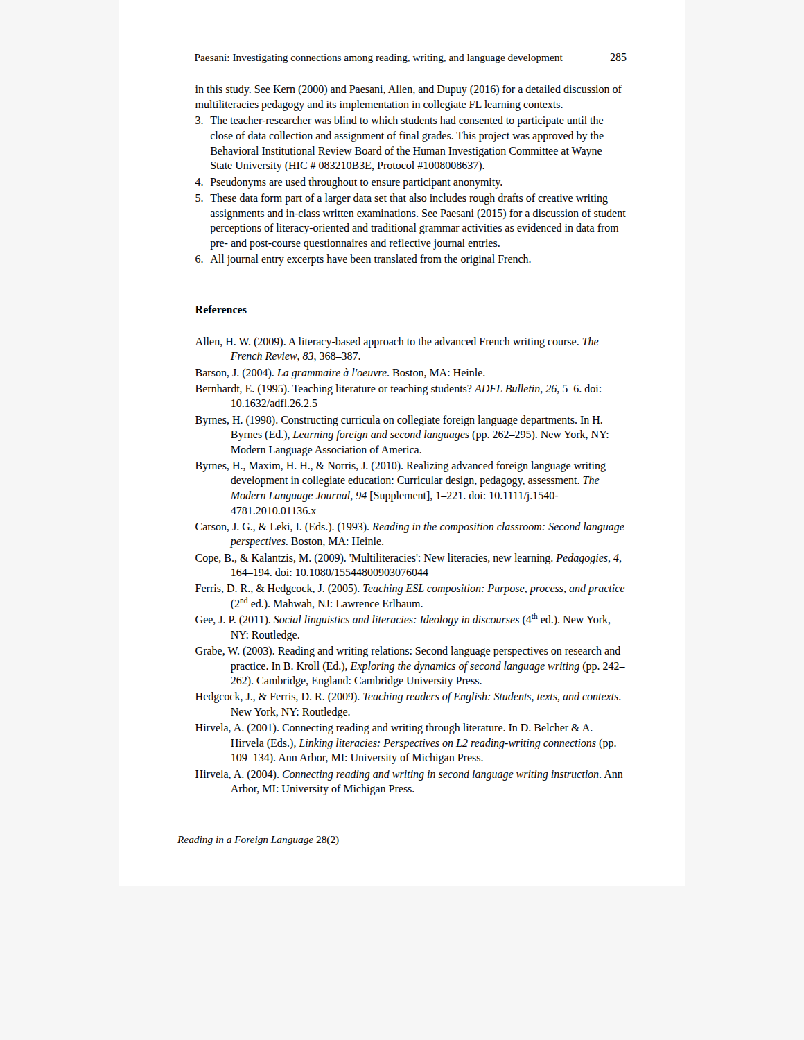Paesani: Investigating connections among reading, writing, and language development 285
in this study. See Kern (2000) and Paesani, Allen, and Dupuy (2016) for a detailed discussion of multiliteracies pedagogy and its implementation in collegiate FL learning contexts.
The teacher-researcher was blind to which students had consented to participate until the close of data collection and assignment of final grades. This project was approved by the Behavioral Institutional Review Board of the Human Investigation Committee at Wayne State University (HIC # 083210B3E, Protocol #1008008637).
Pseudonyms are used throughout to ensure participant anonymity.
These data form part of a larger data set that also includes rough drafts of creative writing assignments and in-class written examinations. See Paesani (2015) for a discussion of student perceptions of literacy-oriented and traditional grammar activities as evidenced in data from pre- and post-course questionnaires and reflective journal entries.
All journal entry excerpts have been translated from the original French.
References
Allen, H. W. (2009). A literacy-based approach to the advanced French writing course. The French Review, 83, 368–387.
Barson, J. (2004). La grammaire à l'oeuvre. Boston, MA: Heinle.
Bernhardt, E. (1995). Teaching literature or teaching students? ADFL Bulletin, 26, 5–6. doi: 10.1632/adfl.26.2.5
Byrnes, H. (1998). Constructing curricula on collegiate foreign language departments. In H. Byrnes (Ed.), Learning foreign and second languages (pp. 262–295). New York, NY: Modern Language Association of America.
Byrnes, H., Maxim, H. H., & Norris, J. (2010). Realizing advanced foreign language writing development in collegiate education: Curricular design, pedagogy, assessment. The Modern Language Journal, 94 [Supplement], 1–221. doi: 10.1111/j.1540-4781.2010.01136.x
Carson, J. G., & Leki, I. (Eds.). (1993). Reading in the composition classroom: Second language perspectives. Boston, MA: Heinle.
Cope, B., & Kalantzis, M. (2009). 'Multiliteracies': New literacies, new learning. Pedagogies, 4, 164–194. doi: 10.1080/15544800903076044
Ferris, D. R., & Hedgcock, J. (2005). Teaching ESL composition: Purpose, process, and practice (2nd ed.). Mahwah, NJ: Lawrence Erlbaum.
Gee, J. P. (2011). Social linguistics and literacies: Ideology in discourses (4th ed.). New York, NY: Routledge.
Grabe, W. (2003). Reading and writing relations: Second language perspectives on research and practice. In B. Kroll (Ed.), Exploring the dynamics of second language writing (pp. 242–262). Cambridge, England: Cambridge University Press.
Hedgcock, J., & Ferris, D. R. (2009). Teaching readers of English: Students, texts, and contexts. New York, NY: Routledge.
Hirvela, A. (2001). Connecting reading and writing through literature. In D. Belcher & A. Hirvela (Eds.), Linking literacies: Perspectives on L2 reading-writing connections (pp. 109–134). Ann Arbor, MI: University of Michigan Press.
Hirvela, A. (2004). Connecting reading and writing in second language writing instruction. Ann Arbor, MI: University of Michigan Press.
Reading in a Foreign Language 28(2)